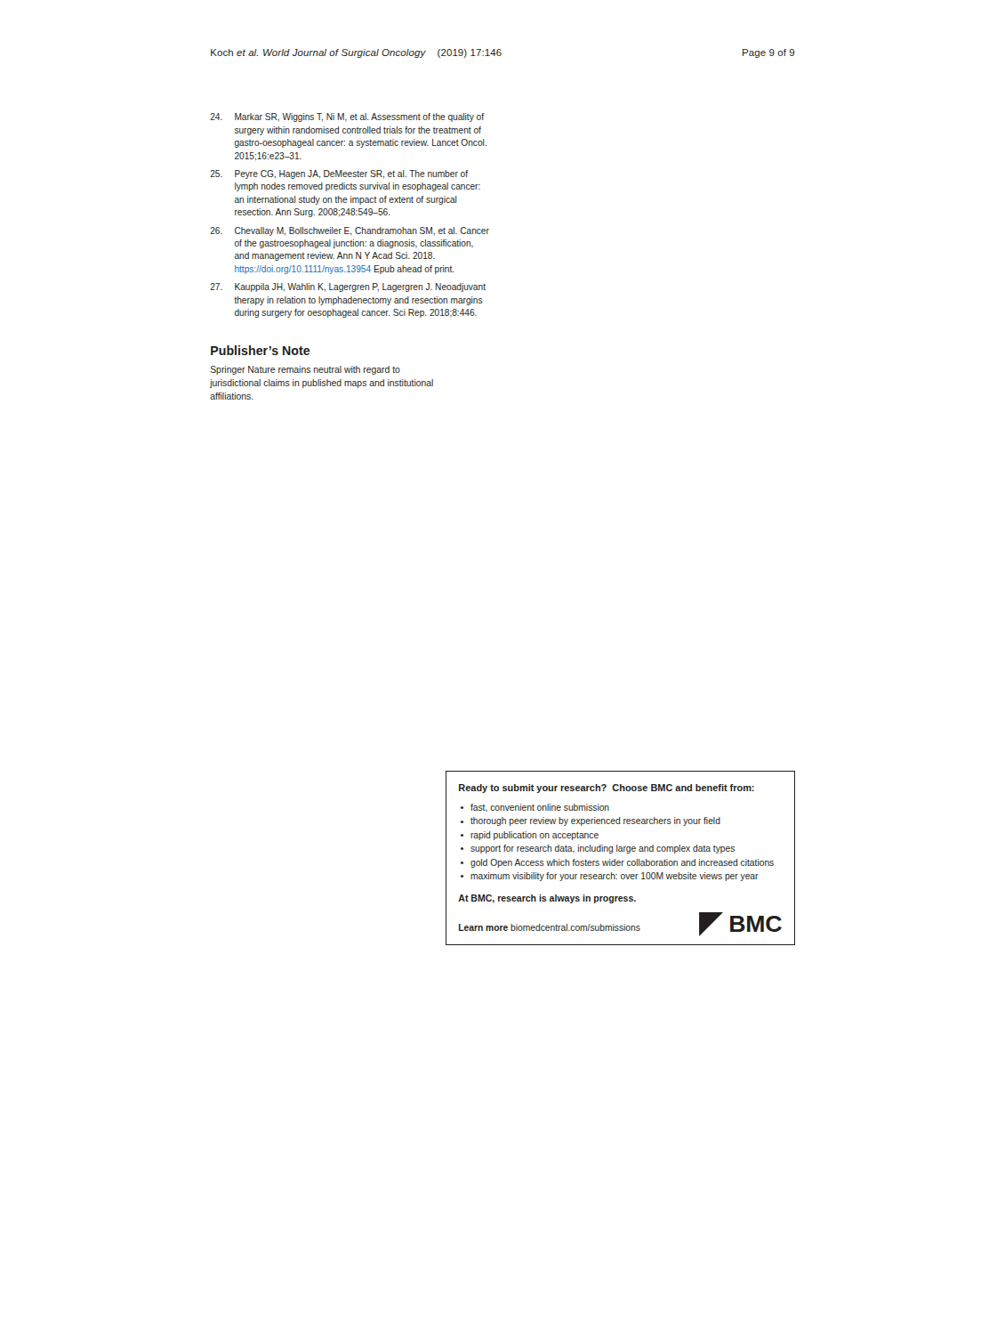Koch et al. World Journal of Surgical Oncology (2019) 17:146
Page 9 of 9
24. Markar SR, Wiggins T, Ni M, et al. Assessment of the quality of surgery within randomised controlled trials for the treatment of gastro-oesophageal cancer: a systematic review. Lancet Oncol. 2015;16:e23–31.
25. Peyre CG, Hagen JA, DeMeester SR, et al. The number of lymph nodes removed predicts survival in esophageal cancer: an international study on the impact of extent of surgical resection. Ann Surg. 2008;248:549–56.
26. Chevallay M, Bollschweiler E, Chandramohan SM, et al. Cancer of the gastroesophageal junction: a diagnosis, classification, and management review. Ann N Y Acad Sci. 2018. https://doi.org/10.1111/nyas.13954 Epub ahead of print.
27. Kauppila JH, Wahlin K, Lagergren P, Lagergren J. Neoadjuvant therapy in relation to lymphadenectomy and resection margins during surgery for oesophageal cancer. Sci Rep. 2018;8:446.
Publisher’s Note
Springer Nature remains neutral with regard to jurisdictional claims in published maps and institutional affiliations.
Ready to submit your research? Choose BMC and benefit from:
fast, convenient online submission
thorough peer review by experienced researchers in your field
rapid publication on acceptance
support for research data, including large and complex data types
gold Open Access which fosters wider collaboration and increased citations
maximum visibility for your research: over 100M website views per year
At BMC, research is always in progress.
Learn more biomedcentral.com/submissions
BMC